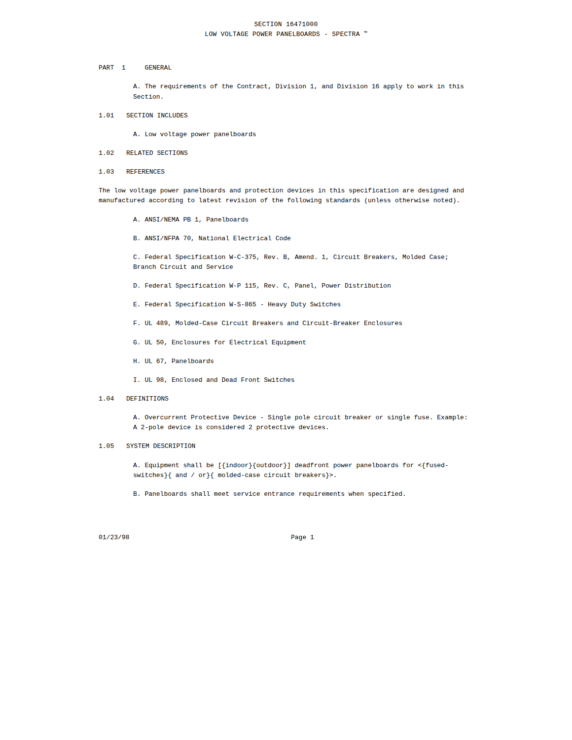SECTION 16471000
LOW VOLTAGE POWER PANELBOARDS - SPECTRA ™
PART 1 GENERAL
A. The requirements of the Contract, Division 1, and Division 16 apply to work in this Section.
1.01 SECTION INCLUDES
A. Low voltage power panelboards
1.02 RELATED SECTIONS
1.03 REFERENCES
The low voltage power panelboards and protection devices in this specification are designed and manufactured according to latest revision of the following standards (unless otherwise noted).
A. ANSI/NEMA PB 1, Panelboards
B. ANSI/NFPA 70, National Electrical Code
C. Federal Specification W-C-375, Rev. B, Amend. 1, Circuit Breakers, Molded Case; Branch Circuit and Service
D. Federal Specification W-P 115, Rev. C, Panel, Power Distribution
E. Federal Specification W-S-865 - Heavy Duty Switches
F. UL 489, Molded-Case Circuit Breakers and Circuit-Breaker Enclosures
G. UL 50, Enclosures for Electrical Equipment
H. UL 67, Panelboards
I. UL 98, Enclosed and Dead Front Switches
1.04 DEFINITIONS
A. Overcurrent Protective Device - Single pole circuit breaker or single fuse. Example: A 2-pole device is considered 2 protective devices.
1.05 SYSTEM DESCRIPTION
A. Equipment shall be [{indoor}{outdoor}] deadfront power panelboards for <{fused-switches}{ and / or}{ molded-case circuit breakers}>.
B. Panelboards shall meet service entrance requirements when specified.
01/23/98
Page 1